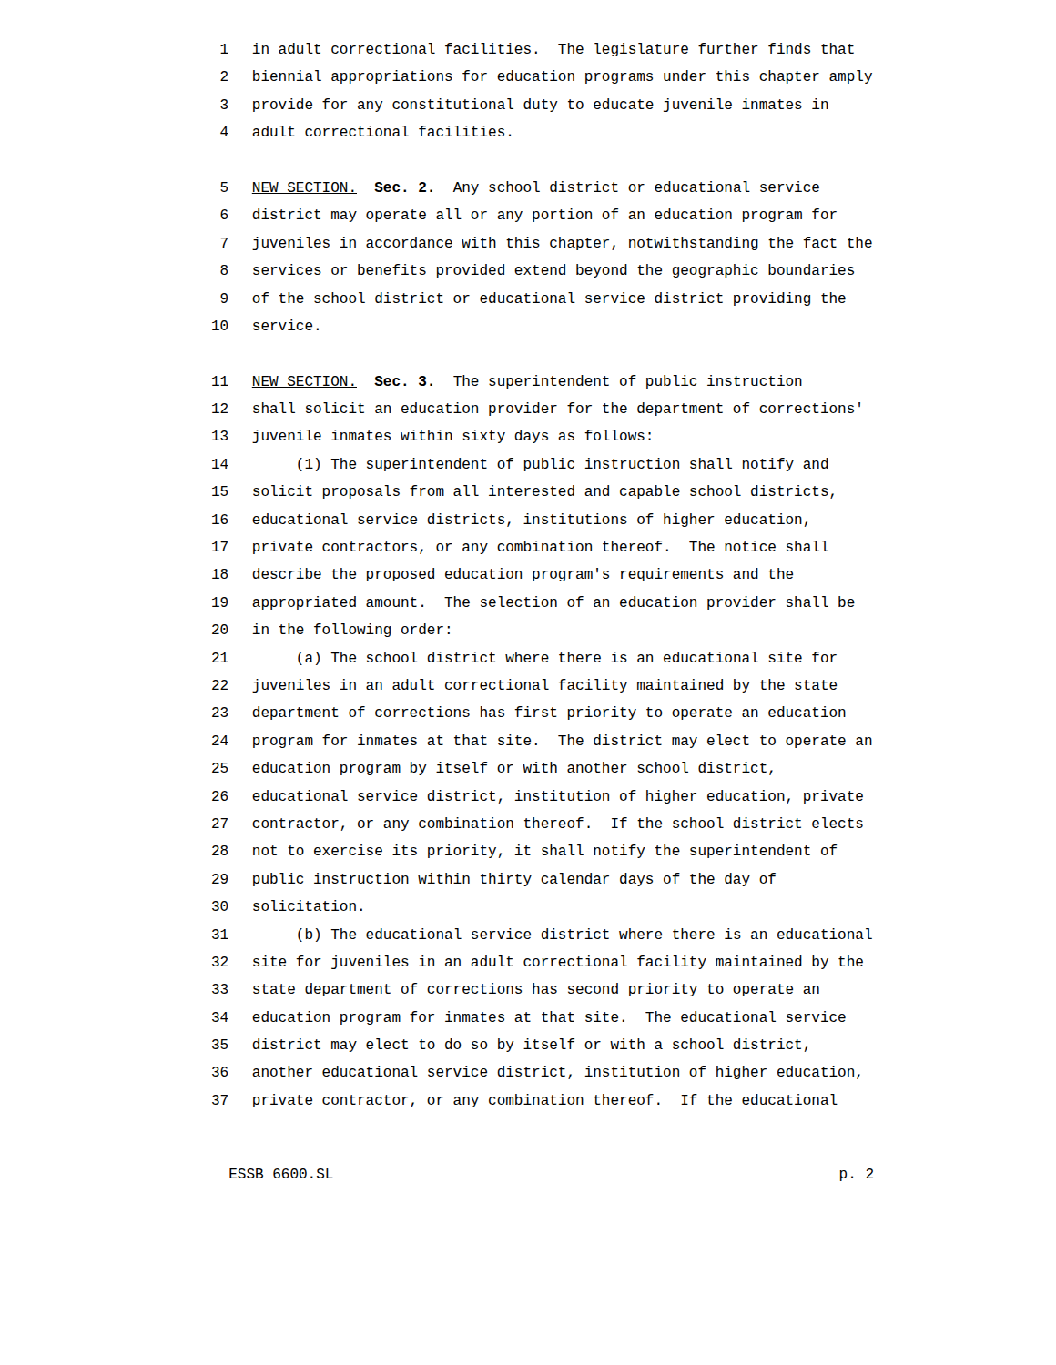1 in adult correctional facilities. The legislature further finds that
2 biennial appropriations for education programs under this chapter amply
3 provide for any constitutional duty to educate juvenile inmates in
4 adult correctional facilities.
5 NEW SECTION. Sec. 2. Any school district or educational service
6 district may operate all or any portion of an education program for
7 juveniles in accordance with this chapter, notwithstanding the fact the
8 services or benefits provided extend beyond the geographic boundaries
9 of the school district or educational service district providing the
10 service.
11 NEW SECTION. Sec. 3. The superintendent of public instruction
12 shall solicit an education provider for the department of corrections'
13 juvenile inmates within sixty days as follows:
14 (1) The superintendent of public instruction shall notify and
15 solicit proposals from all interested and capable school districts,
16 educational service districts, institutions of higher education,
17 private contractors, or any combination thereof. The notice shall
18 describe the proposed education program's requirements and the
19 appropriated amount. The selection of an education provider shall be
20 in the following order:
21 (a) The school district where there is an educational site for
22 juveniles in an adult correctional facility maintained by the state
23 department of corrections has first priority to operate an education
24 program for inmates at that site. The district may elect to operate an
25 education program by itself or with another school district,
26 educational service district, institution of higher education, private
27 contractor, or any combination thereof. If the school district elects
28 not to exercise its priority, it shall notify the superintendent of
29 public instruction within thirty calendar days of the day of
30 solicitation.
31 (b) The educational service district where there is an educational
32 site for juveniles in an adult correctional facility maintained by the
33 state department of corrections has second priority to operate an
34 education program for inmates at that site. The educational service
35 district may elect to do so by itself or with a school district,
36 another educational service district, institution of higher education,
37 private contractor, or any combination thereof. If the educational
ESSB 6600.SL p. 2